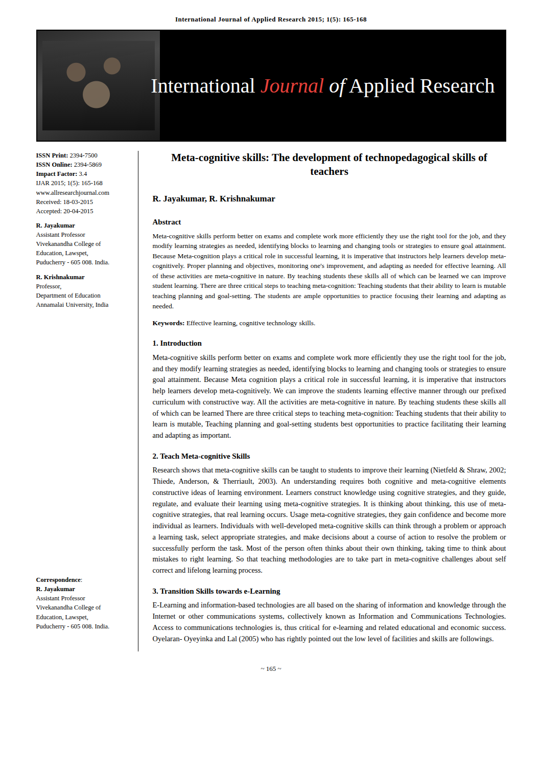International Journal of Applied Research 2015; 1(5): 165-168
International Journal of Applied Research
ISSN Print: 2394-7500
ISSN Online: 2394-5869
Impact Factor: 3.4
IJAR 2015; 1(5): 165-168
www.allresearchjournal.com
Received: 18-03-2015
Accepted: 20-04-2015
R. Jayakumar
Assistant Professor
Vivekanandha College of
Education, Lawspet,
Puducherry - 605 008. India.
R. Krishnakumar
Professor,
Department of Education
Annamalai University, India
Correspondence:
R. Jayakumar
Assistant Professor
Vivekanandha College of
Education, Lawspet,
Puducherry - 605 008. India.
Meta-cognitive skills: The development of technopedagogical skills of teachers
R. Jayakumar, R. Krishnakumar
Abstract
Meta-cognitive skills perform better on exams and complete work more efficiently they use the right tool for the job, and they modify learning strategies as needed, identifying blocks to learning and changing tools or strategies to ensure goal attainment. Because Meta-cognition plays a critical role in successful learning, it is imperative that instructors help learners develop meta-cognitively. Proper planning and objectives, monitoring one's improvement, and adapting as needed for effective learning. All of these activities are meta-cognitive in nature. By teaching students these skills all of which can be learned we can improve student learning. There are three critical steps to teaching meta-cognition: Teaching students that their ability to learn is mutable teaching planning and goal-setting. The students are ample opportunities to practice focusing their learning and adapting as needed.
Keywords: Effective learning, cognitive technology skills.
1. Introduction
Meta-cognitive skills perform better on exams and complete work more efficiently they use the right tool for the job, and they modify learning strategies as needed, identifying blocks to learning and changing tools or strategies to ensure goal attainment. Because Meta cognition plays a critical role in successful learning, it is imperative that instructors help learners develop meta-cognitively. We can improve the students learning effective manner through our prefixed curriculum with constructive way. All the activities are meta-cognitive in nature. By teaching students these skills all of which can be learned There are three critical steps to teaching meta-cognition: Teaching students that their ability to learn is mutable, Teaching planning and goal-setting students best opportunities to practice facilitating their learning and adapting as important.
2. Teach Meta-cognitive Skills
Research shows that meta-cognitive skills can be taught to students to improve their learning (Nietfeld & Shraw, 2002; Thiede, Anderson, & Therriault, 2003). An understanding requires both cognitive and meta-cognitive elements constructive ideas of learning environment. Learners construct knowledge using cognitive strategies, and they guide, regulate, and evaluate their learning using meta-cognitive strategies. It is thinking about thinking, this use of meta-cognitive strategies, that real learning occurs. Usage meta-cognitive strategies, they gain confidence and become more individual as learners. Individuals with well-developed meta-cognitive skills can think through a problem or approach a learning task, select appropriate strategies, and make decisions about a course of action to resolve the problem or successfully perform the task. Most of the person often thinks about their own thinking, taking time to think about mistakes to right learning. So that teaching methodologies are to take part in meta-cognitive challenges about self correct and lifelong learning process.
3. Transition Skills towards e-Learning
E-Learning and information-based technologies are all based on the sharing of information and knowledge through the Internet or other communications systems, collectively known as Information and Communications Technologies. Access to communications technologies is, thus critical for e-learning and related educational and economic success. Oyelaran- Oyeyinka and Lal (2005) who has rightly pointed out the low level of facilities and skills are followings.
~ 165 ~